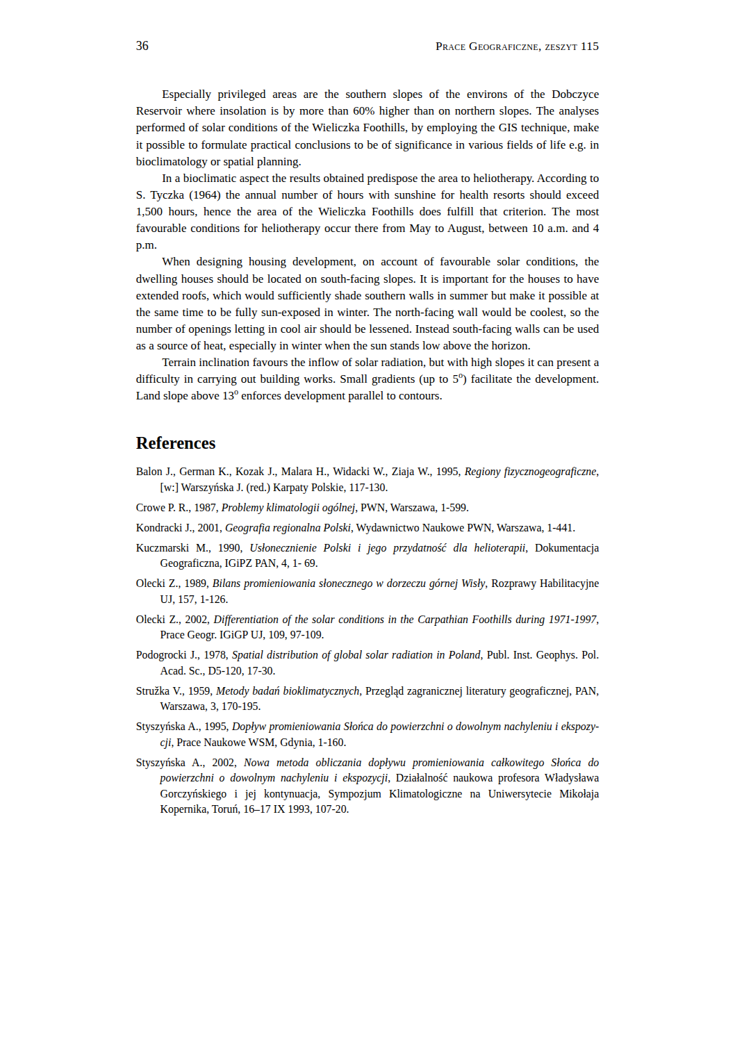36
Prace Geograficzne, zeszyt 115
Especially privileged areas are the southern slopes of the environs of the Dobczyce Reservoir where insolation is by more than 60% higher than on northern slopes. The analyses performed of solar conditions of the Wieliczka Foothills, by employing the GIS technique, make it possible to formulate practical conclusions to be of significance in various fields of life e.g. in bioclimatology or spatial planning.
In a bioclimatic aspect the results obtained predispose the area to heliotherapy. According to S. Tyczka (1964) the annual number of hours with sunshine for health resorts should exceed 1,500 hours, hence the area of the Wieliczka Foothills does fulfill that criterion. The most favourable conditions for heliotherapy occur there from May to August, between 10 a.m. and 4 p.m.
When designing housing development, on account of favourable solar conditions, the dwelling houses should be located on south-facing slopes. It is important for the houses to have extended roofs, which would sufficiently shade southern walls in summer but make it possible at the same time to be fully sun-exposed in winter. The north-facing wall would be coolest, so the number of openings letting in cool air should be lessened. Instead south-facing walls can be used as a source of heat, especially in winter when the sun stands low above the horizon.
Terrain inclination favours the inflow of solar radiation, but with high slopes it can present a difficulty in carrying out building works. Small gradients (up to 5o) facilitate the development. Land slope above 13o enforces development parallel to contours.
References
Balon J., German K., Kozak J., Malara H., Widacki W., Ziaja W., 1995, Regiony fizycznogeograficzne, [w:] Warszyńska J. (red.) Karpaty Polskie, 117-130.
Crowe P. R., 1987, Problemy klimatologii ogólnej, PWN, Warszawa, 1-599.
Kondracki J., 2001, Geografia regionalna Polski, Wydawnictwo Naukowe PWN, Warszawa, 1-441.
Kuczmarski M., 1990, Usłonecznienie Polski i jego przydatność dla helioterapii, Dokumentacja Geograficzna, IGiPZ PAN, 4, 1- 69.
Olecki Z., 1989, Bilans promieniowania słonecznego w dorzeczu górnej Wisły, Rozprawy Habilitacyjne UJ, 157, 1-126.
Olecki Z., 2002, Differentiation of the solar conditions in the Carpathian Foothills during 1971-1997, Prace Geogr. IGiGP UJ, 109, 97-109.
Podogrocki J., 1978, Spatial distribution of global solar radiation in Poland, Publ. Inst. Geophys. Pol. Acad. Sc., D5-120, 17-30.
Stružka V., 1959, Metody badań bioklimatycznych, Przegląd zagranicznej literatury geograficznej, PAN, Warszawa, 3, 170-195.
Styszyńska A., 1995, Dopływ promieniowania Słońca do powierzchni o dowolnym nachyleniu i ekspozycji, Prace Naukowe WSM, Gdynia, 1-160.
Styszyńska A., 2002, Nowa metoda obliczania dopływu promieniowania całkowitego Słońca do powierzchni o dowolnym nachyleniu i ekspozycji, Działalność naukowa profesora Władysława Gorczyńskiego i jej kontynuacja, Sympozjum Klimatologiczne na Uniwersytecie Mikołaja Kopernika, Toruń, 16–17 IX 1993, 107-20.